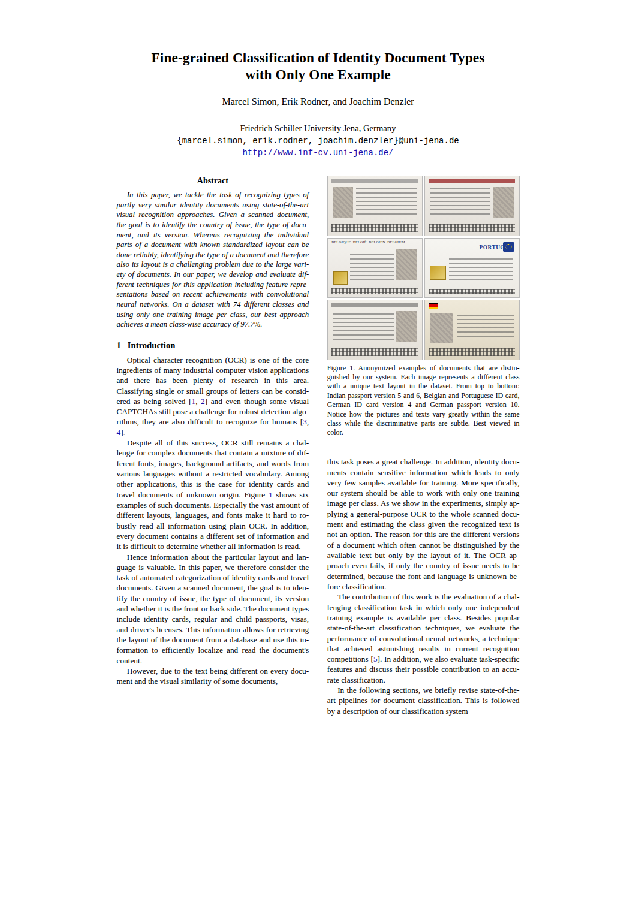Fine-grained Classification of Identity Document Types
with Only One Example
Marcel Simon, Erik Rodner, and Joachim Denzler
Friedrich Schiller University Jena, Germany
{marcel.simon, erik.rodner, joachim.denzler}@uni-jena.de
http://www.inf-cv.uni-jena.de/
Abstract
In this paper, we tackle the task of recognizing types of partly very similar identity documents using state-of-the-art visual recognition approaches. Given a scanned document, the goal is to identify the country of issue, the type of document, and its version. Whereas recognizing the individual parts of a document with known standardized layout can be done reliably, identifying the type of a document and therefore also its layout is a challenging problem due to the large variety of documents. In our paper, we develop and evaluate different techniques for this application including feature representations based on recent achievements with convolutional neural networks. On a dataset with 74 different classes and using only one training image per class, our best approach achieves a mean class-wise accuracy of 97.7%.
1 Introduction
Optical character recognition (OCR) is one of the core ingredients of many industrial computer vision applications and there has been plenty of research in this area. Classifying single or small groups of letters can be considered as being solved [1, 2] and even though some visual CAPTCHAs still pose a challenge for robust detection algorithms, they are also difficult to recognize for humans [3, 4].
Despite all of this success, OCR still remains a challenge for complex documents that contain a mixture of different fonts, images, background artifacts, and words from various languages without a restricted vocabulary. Among other applications, this is the case for identity cards and travel documents of unknown origin. Figure 1 shows six examples of such documents. Especially the vast amount of different layouts, languages, and fonts make it hard to robustly read all information using plain OCR. In addition, every document contains a different set of information and it is difficult to determine whether all information is read.
Hence information about the particular layout and language is valuable. In this paper, we therefore consider the task of automated categorization of identity cards and travel documents. Given a scanned document, the goal is to identify the country of issue, the type of document, its version and whether it is the front or back side. The document types include identity cards, regular and child passports, visas, and driver's licenses. This information allows for retrieving the layout of the document from a database and use this information to efficiently localize and read the document's content.
However, due to the text being different on every document and the visual similarity of some documents,
BELGIQUE BELGIË BELGIEN BELGIUM
PORTUGAL
Figure 1. Anonymized examples of documents that are distinguished by our system. Each image represents a different class with a unique text layout in the dataset. From top to bottom: Indian passport version 5 and 6, Belgian and Portuguese ID card, German ID card version 4 and German passport version 10. Notice how the pictures and texts vary greatly within the same class while the discriminative parts are subtle. Best viewed in color.
this task poses a great challenge. In addition, identity documents contain sensitive information which leads to only very few samples available for training. More specifically, our system should be able to work with only one training image per class. As we show in the experiments, simply applying a general-purpose OCR to the whole scanned document and estimating the class given the recognized text is not an option. The reason for this are the different versions of a document which often cannot be distinguished by the available text but only by the layout of it. The OCR approach even fails, if only the country of issue needs to be determined, because the font and language is unknown before classification.
The contribution of this work is the evaluation of a challenging classification task in which only one independent training example is available per class. Besides popular state-of-the-art classification techniques, we evaluate the performance of convolutional neural networks, a technique that achieved astonishing results in current recognition competitions [5]. In addition, we also evaluate task-specific features and discuss their possible contribution to an accurate classification.
In the following sections, we briefly revise state-of-the-art pipelines for document classification. This is followed by a description of our classification system